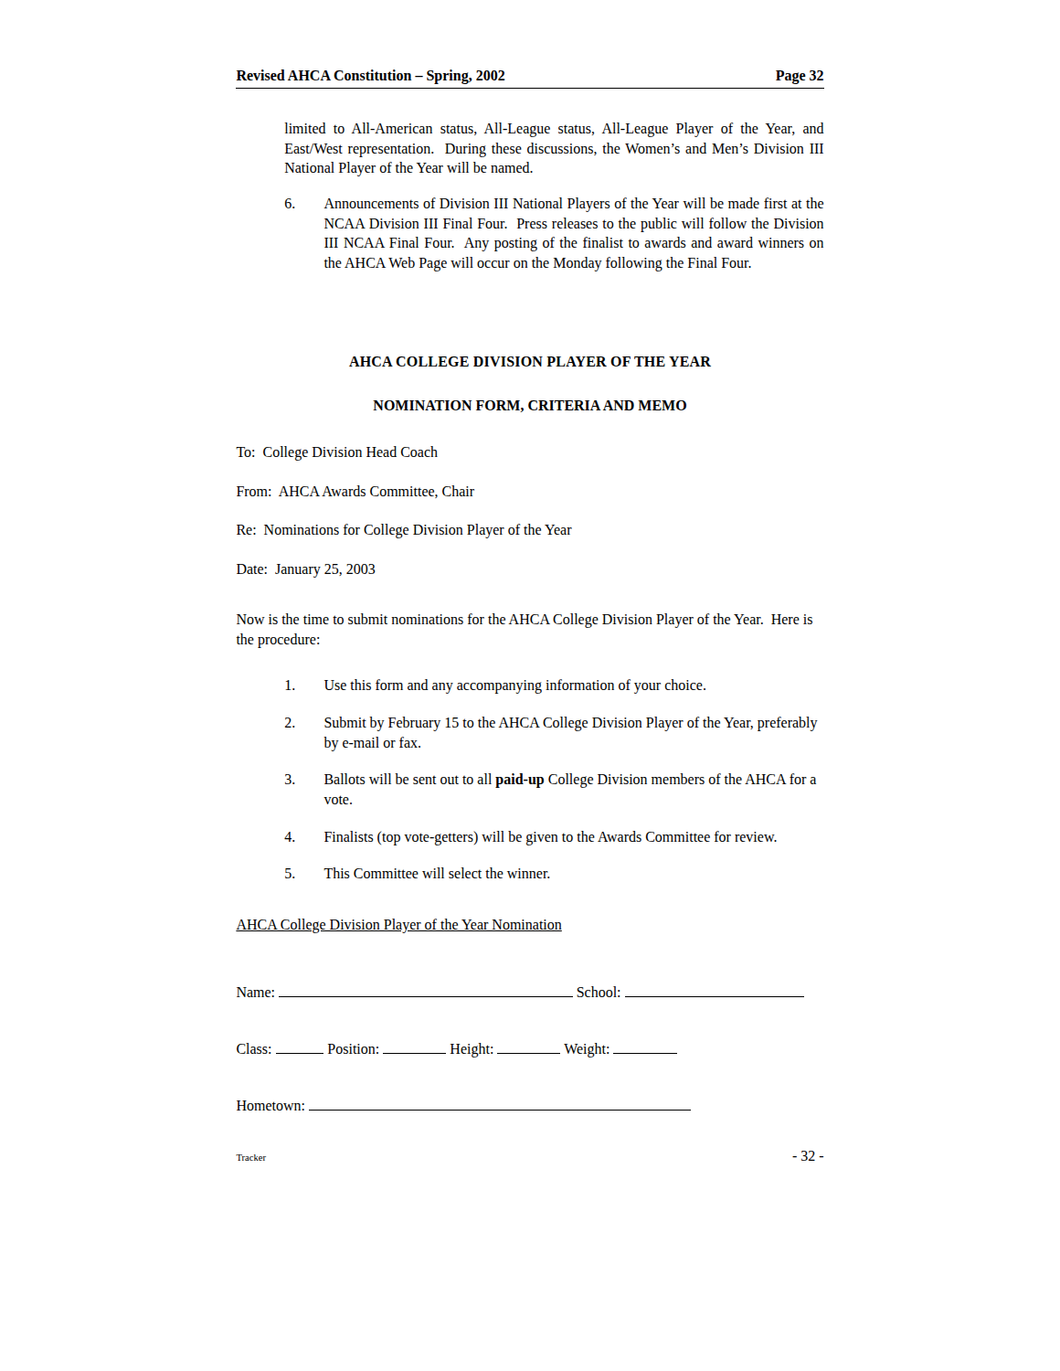Revised AHCA Constitution – Spring, 2002
Page 32
limited to All-American status, All-League status, All-League Player of the Year, and East/West representation. During these discussions, the Women’s and Men’s Division III National Player of the Year will be named.
6. Announcements of Division III National Players of the Year will be made first at the NCAA Division III Final Four. Press releases to the public will follow the Division III NCAA Final Four. Any posting of the finalist to awards and award winners on the AHCA Web Page will occur on the Monday following the Final Four.
AHCA COLLEGE DIVISION PLAYER OF THE YEAR
NOMINATION FORM, CRITERIA AND MEMO
To: College Division Head Coach
From: AHCA Awards Committee, Chair
Re: Nominations for College Division Player of the Year
Date: January 25, 2003
Now is the time to submit nominations for the AHCA College Division Player of the Year. Here is the procedure:
1. Use this form and any accompanying information of your choice.
2. Submit by February 15 to the AHCA College Division Player of the Year, preferably by e-mail or fax.
3. Ballots will be sent out to all paid-up College Division members of the AHCA for a vote.
4. Finalists (top vote-getters) will be given to the Awards Committee for review.
5. This Committee will select the winner.
AHCA College Division Player of the Year Nomination
Name: School:
Class: Position: Height: Weight:
Hometown:
Tracker
- 32 -